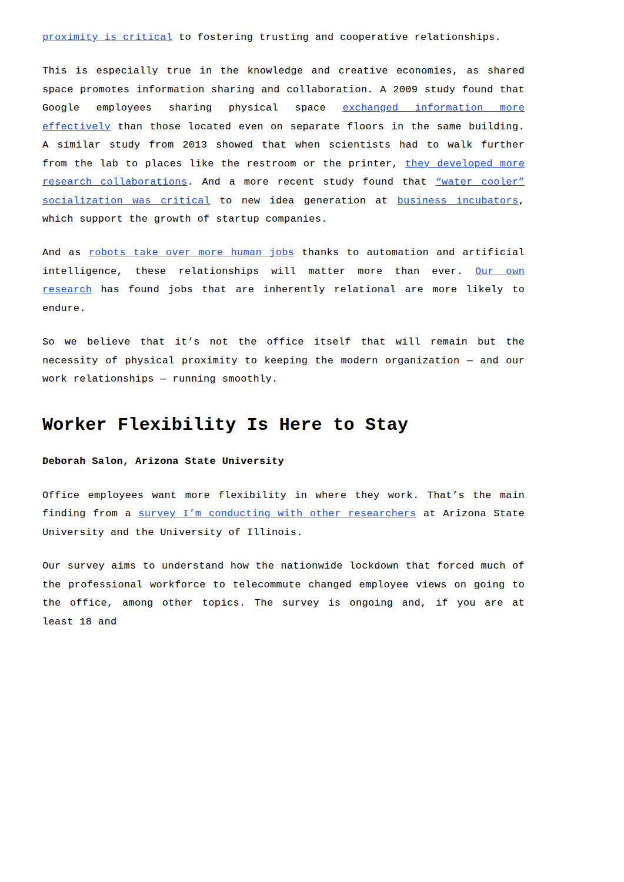proximity is critical to fostering trusting and cooperative relationships.
This is especially true in the knowledge and creative economies, as shared space promotes information sharing and collaboration. A 2009 study found that Google employees sharing physical space exchanged information more effectively than those located even on separate floors in the same building. A similar study from 2013 showed that when scientists had to walk further from the lab to places like the restroom or the printer, they developed more research collaborations. And a more recent study found that “water cooler” socialization was critical to new idea generation at business incubators, which support the growth of startup companies.
And as robots take over more human jobs thanks to automation and artificial intelligence, these relationships will matter more than ever. Our own research has found jobs that are inherently relational are more likely to endure.
So we believe that it’s not the office itself that will remain but the necessity of physical proximity to keeping the modern organization — and our work relationships — running smoothly.
Worker Flexibility Is Here to Stay
Deborah Salon, Arizona State University
Office employees want more flexibility in where they work. That’s the main finding from a survey I’m conducting with other researchers at Arizona State University and the University of Illinois.
Our survey aims to understand how the nationwide lockdown that forced much of the professional workforce to telecommute changed employee views on going to the office, among other topics. The survey is ongoing and, if you are at least 18 and